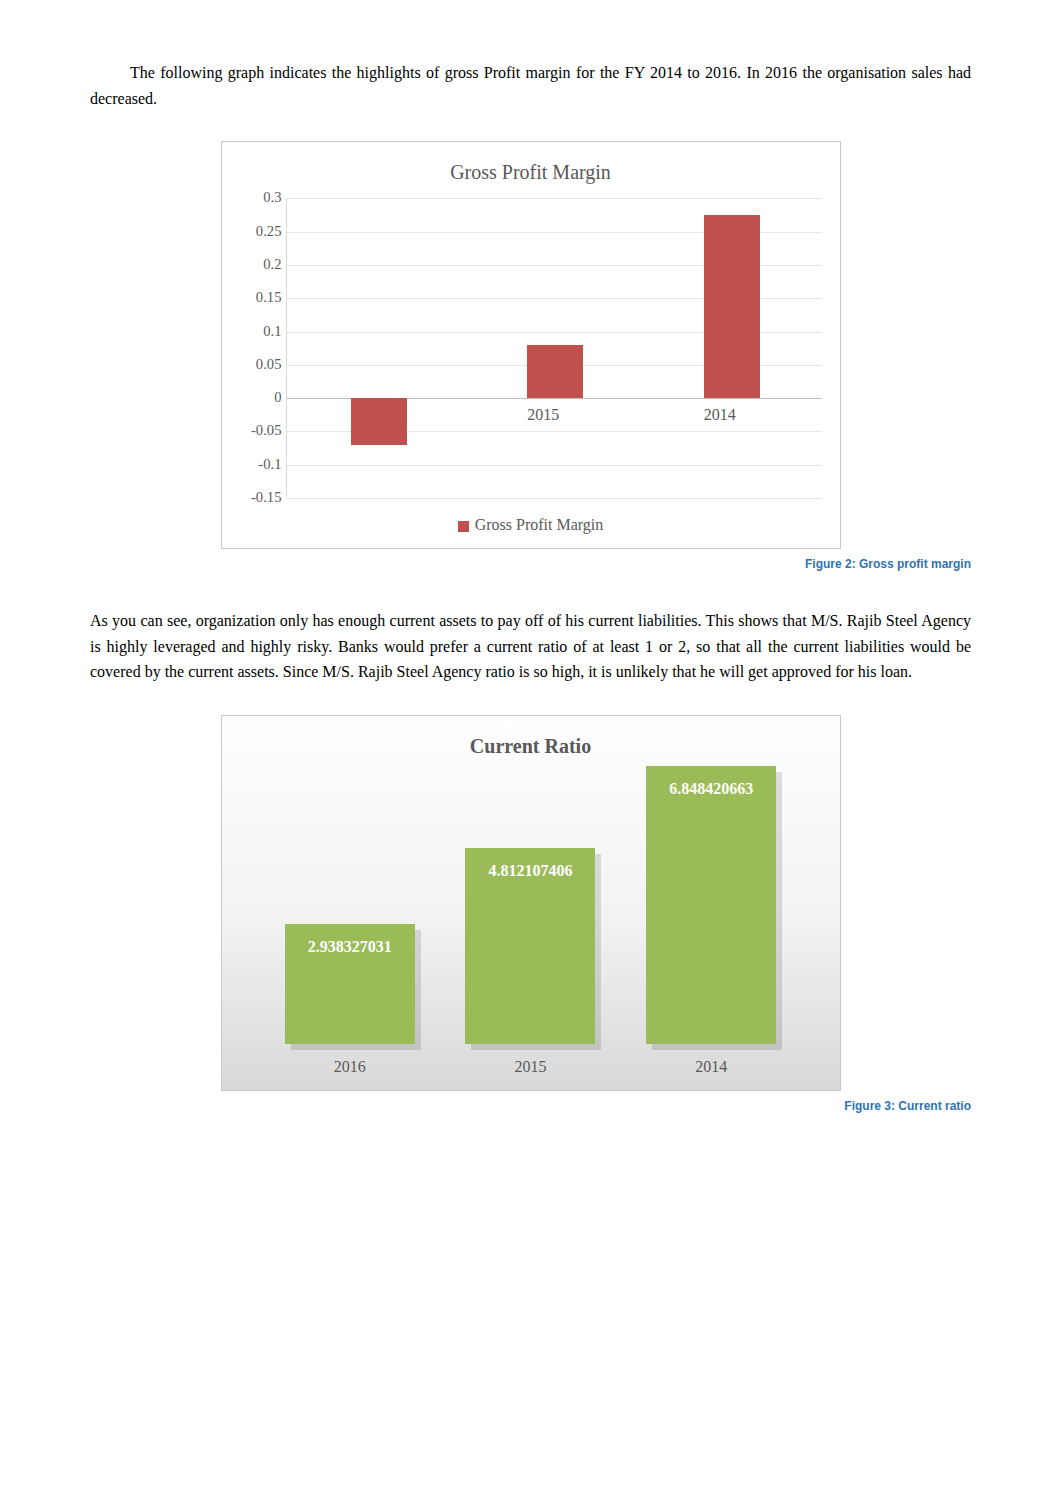The following graph indicates the highlights of gross Profit margin for the FY 2014 to 2016. In 2016 the organisation sales had decreased.
Gross Profit Margin
0.3 0.25 0.2 0.15 0.1 0.05 0 -0.05 -0.1 -0.15
2016
2015
2014
Gross Profit Margin
Figure 2: Gross profit margin
As you can see, organization only has enough current assets to pay off of his current liabilities. This shows that M/S. Rajib Steel Agency is highly leveraged and highly risky. Banks would prefer a current ratio of at least 1 or 2, so that all the current liabilities would be covered by the current assets. Since M/S. Rajib Steel Agency ratio is so high, it is unlikely that he will get approved for his loan.
Current Ratio
2.938327031
2016
4.812107406
2015
6.848420663
2014
Figure 3: Current ratio